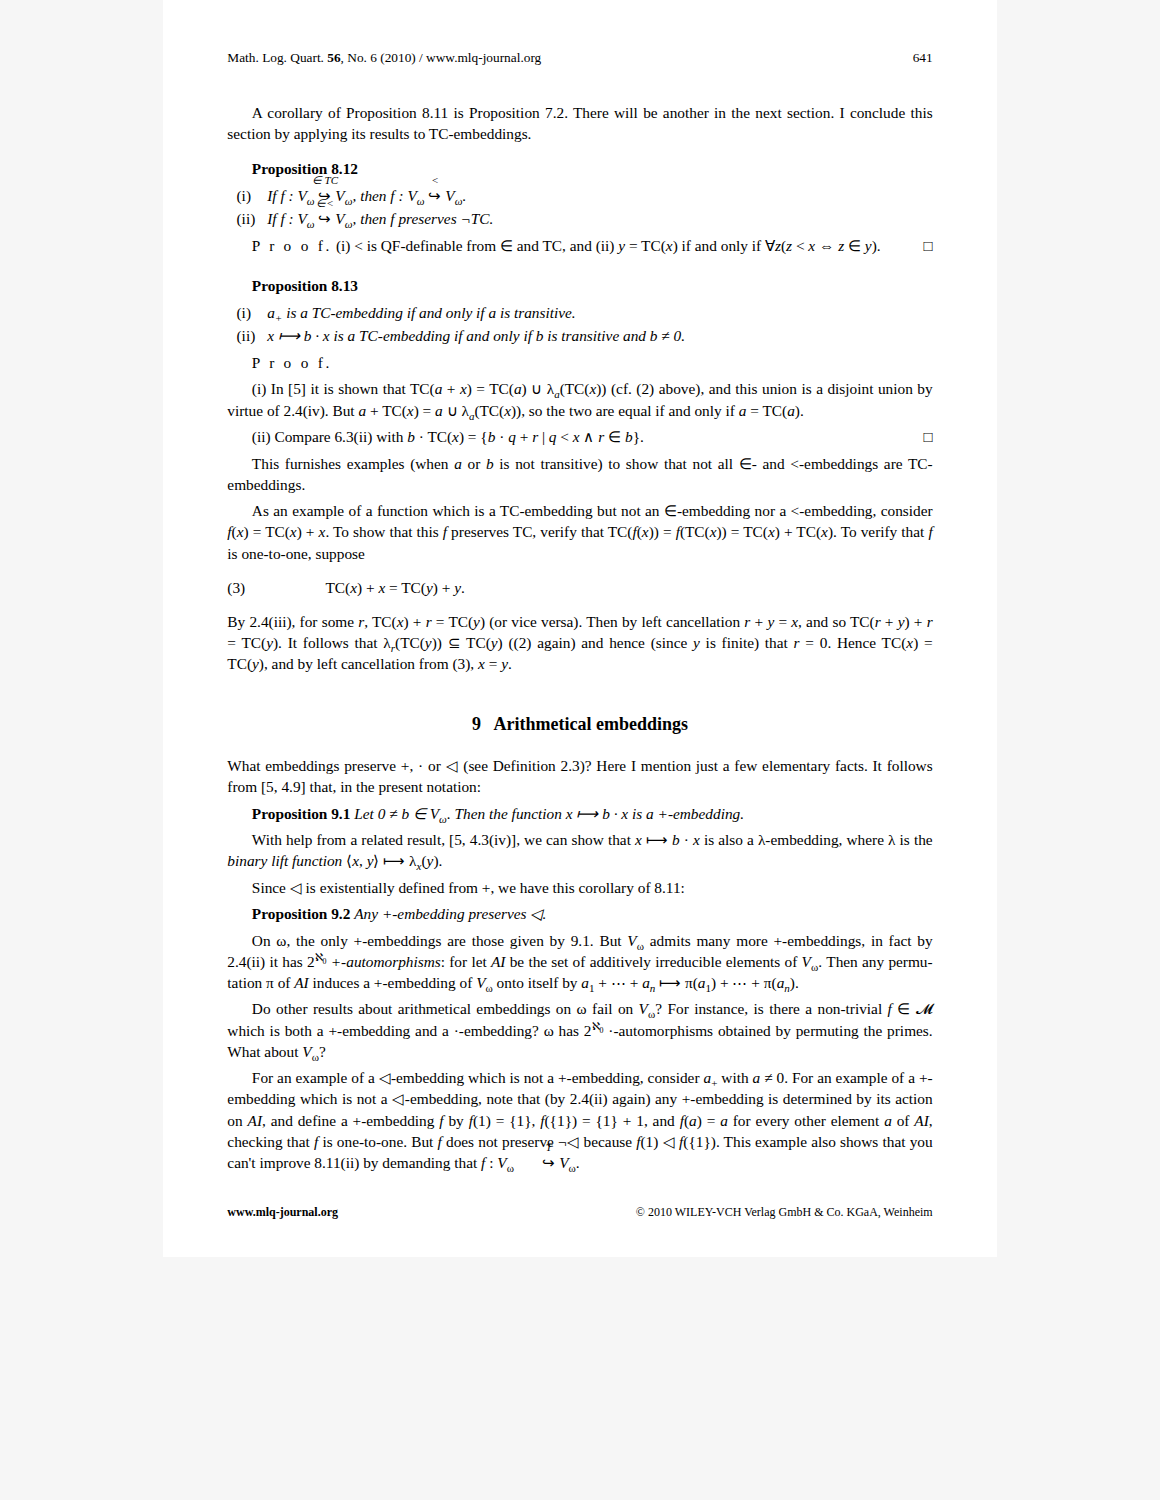Math. Log. Quart. 56, No. 6 (2010) / www.mlq-journal.org
641
A corollary of Proposition 8.11 is Proposition 7.2. There will be another in the next section. I conclude this section by applying its results to TC-embeddings.
Proposition 8.12
(i) If f : Vω ∈ TC↪ Vω, then f : Vω <↪ Vω.
(ii) If f : Vω ∈<↪ Vω, then f preserves ¬TC.
P r o o f. (i) < is QF-definable from ∈ and TC, and (ii) y = TC(x) if and only if ∀z(z < x ⇔ z ∈ y). □
Proposition 8.13
(i) a+ is a TC-embedding if and only if a is transitive.
(ii) x ⟼ b · x is a TC-embedding if and only if b is transitive and b ≠ 0.
P r o o f.
(i) In [5] it is shown that TC(a + x) = TC(a) ∪ λa(TC(x)) (cf. (2) above), and this union is a disjoint union by virtue of 2.4(iv). But a + TC(x) = a ∪ λa(TC(x)), so the two are equal if and only if a = TC(a).
(ii) Compare 6.3(ii) with b · TC(x) = {b · q + r | q < x ∧ r ∈ b}. □
This furnishes examples (when a or b is not transitive) to show that not all ∈- and <-embeddings are TC-embeddings.
As an example of a function which is a TC-embedding but not an ∈-embedding nor a <-embedding, consider f(x) = TC(x) + x. To show that this f preserves TC, verify that TC(f(x)) = f(TC(x)) = TC(x) + TC(x). To verify that f is one-to-one, suppose
(3)
TC(x) + x = TC(y) + y.
By 2.4(iii), for some r, TC(x) + r = TC(y) (or vice versa). Then by left cancellation r + y = x, and so TC(r + y) + r = TC(y). It follows that λr(TC(y)) ⊆ TC(y) ((2) again) and hence (since y is finite) that r = 0. Hence TC(x) = TC(y), and by left cancellation from (3), x = y.
9 Arithmetical embeddings
What embeddings preserve +, · or ◁ (see Definition 2.3)? Here I mention just a few elementary facts. It follows from [5, 4.9] that, in the present notation:
Proposition 9.1 Let 0 ≠ b ∈ Vω. Then the function x ⟼ b · x is a +-embedding.
With help from a related result, [5, 4.3(iv)], we can show that x ⟼ b · x is also a λ-embedding, where λ is the binary lift function ⟨x, y⟩ ⟼ λx(y).
Since ◁ is existentially defined from +, we have this corollary of 8.11:
Proposition 9.2 Any +-embedding preserves ◁.
On ω, the only +-embeddings are those given by 9.1. But Vω admits many more +-embeddings, in fact by 2.4(ii) it has 2ℵ0 +-automorphisms: for let AI be the set of additively irreducible elements of Vω. Then any permutation π of AI induces a +-embedding of Vω onto itself by a1 + ⋯ + an ⟼ π(a1) + ⋯ + π(an).
Do other results about arithmetical embeddings on ω fail on Vω? For instance, is there a non-trivial f ∈ 𝓜 which is both a +-embedding and a ·-embedding? ω has 2ℵ0 ·-automorphisms obtained by permuting the primes. What about Vω?
For an example of a ◁-embedding which is not a +-embedding, consider a+ with a ≠ 0. For an example of a +-embedding which is not a ◁-embedding, note that (by 2.4(ii) again) any +-embedding is determined by its action on AI, and define a +-embedding f by f(1) = {1}, f({1}) = {1} + 1, and f(a) = a for every other element a of AI, checking that f is one-to-one. But f does not preserve ¬◁ because f(1) ◁ f({1}). This example also shows that you can't improve 8.11(ii) by demanding that f : Vω T↪ Vω.
www.mlq-journal.org
© 2010 WILEY-VCH Verlag GmbH & Co. KGaA, Weinheim